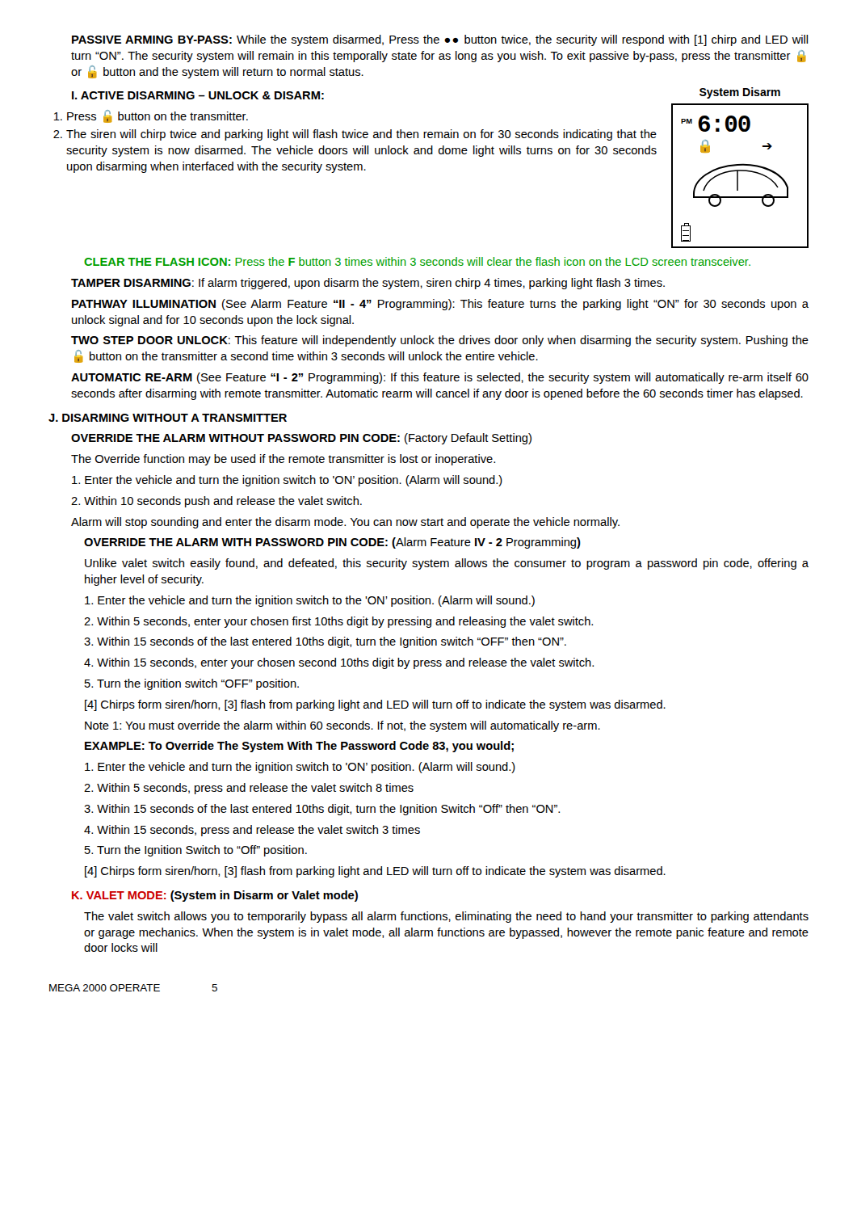PASSIVE ARMING BY-PASS: While the system disarmed, Press the ●● button twice, the security will respond with [1] chirp and LED will turn “ON”. The security system will remain in this temporally state for as long as you wish. To exit passive by-pass, press the transmitter 🔒 or 🔓 button and the system will return to normal status.
System Disarm
PM
6:00
🔒
➔
I. ACTIVE DISARMING – UNLOCK & DISARM:
Press 🔓 button on the transmitter.
The siren will chirp twice and parking light will flash twice and then remain on for 30 seconds indicating that the security system is now disarmed. The vehicle doors will unlock and dome light wills turns on for 30 seconds upon disarming when interfaced with the security system.
CLEAR THE FLASH ICON: Press the F button 3 times within 3 seconds will clear the flash icon on the LCD screen transceiver.
TAMPER DISARMING: If alarm triggered, upon disarm the system, siren chirp 4 times, parking light flash 3 times.
PATHWAY ILLUMINATION (See Alarm Feature “II - 4” Programming): This feature turns the parking light “ON” for 30 seconds upon a unlock signal and for 10 seconds upon the lock signal.
TWO STEP DOOR UNLOCK: This feature will independently unlock the drives door only when disarming the security system. Pushing the 🔓 button on the transmitter a second time within 3 seconds will unlock the entire vehicle.
AUTOMATIC RE-ARM (See Feature “I - 2” Programming): If this feature is selected, the security system will automatically re-arm itself 60 seconds after disarming with remote transmitter. Automatic rearm will cancel if any door is opened before the 60 seconds timer has elapsed.
J. DISARMING WITHOUT A TRANSMITTER
OVERRIDE THE ALARM WITHOUT PASSWORD PIN CODE: (Factory Default Setting)
The Override function may be used if the remote transmitter is lost or inoperative.
1. Enter the vehicle and turn the ignition switch to 'ON’ position. (Alarm will sound.)
2. Within 10 seconds push and release the valet switch.
Alarm will stop sounding and enter the disarm mode. You can now start and operate the vehicle normally.
OVERRIDE THE ALARM WITH PASSWORD PIN CODE: (Alarm Feature IV - 2 Programming)
Unlike valet switch easily found, and defeated, this security system allows the consumer to program a password pin code, offering a higher level of security.
1. Enter the vehicle and turn the ignition switch to the 'ON’ position. (Alarm will sound.)
2. Within 5 seconds, enter your chosen first 10ths digit by pressing and releasing the valet switch.
3. Within 15 seconds of the last entered 10ths digit, turn the Ignition switch “OFF” then “ON”.
4. Within 15 seconds, enter your chosen second 10ths digit by press and release the valet switch.
5. Turn the ignition switch “OFF” position.
[4] Chirps form siren/horn, [3] flash from parking light and LED will turn off to indicate the system was disarmed.
Note 1: You must override the alarm within 60 seconds. If not, the system will automatically re-arm.
EXAMPLE: To Override The System With The Password Code 83, you would;
1. Enter the vehicle and turn the ignition switch to 'ON’ position. (Alarm will sound.)
2. Within 5 seconds, press and release the valet switch 8 times
3. Within 15 seconds of the last entered 10ths digit, turn the Ignition Switch “Off” then “ON”.
4. Within 15 seconds, press and release the valet switch 3 times
5. Turn the Ignition Switch to “Off” position.
[4] Chirps form siren/horn, [3] flash from parking light and LED will turn off to indicate the system was disarmed.
K. VALET MODE: (System in Disarm or Valet mode)
The valet switch allows you to temporarily bypass all alarm functions, eliminating the need to hand your transmitter to parking attendants or garage mechanics. When the system is in valet mode, all alarm functions are bypassed, however the remote panic feature and remote door locks will
MEGA 2000 OPERATE 5